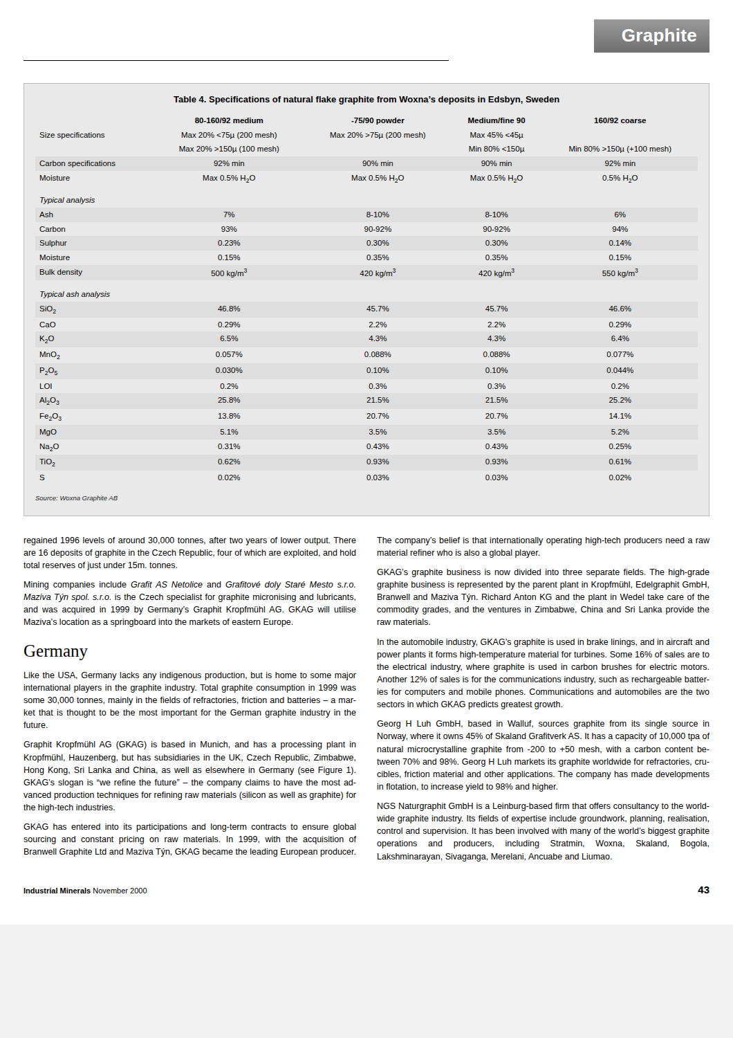Graphite
Table 4. Specifications of natural flake graphite from Woxna’s deposits in Edsbyn, Sweden
| | 80-160/92 medium | -75/90 powder | Medium/fine 90 | 160/92 coarse |
| --- | --- | --- | --- | --- |
| Size specifications | Max 20% <75µ (200 mesh) | Max 20% >75µ (200 mesh) | Max 45% <45µ | |
| | Max 20% >150µ (100 mesh) | | Min 80% <150µ | Min 80% >150µ (+100 mesh) |
| Carbon specifications | 92% min | 90% min | 90% min | 92% min |
| Moisture | Max 0.5% H 2 O | Max 0.5% H 2 O | Max 0.5% H 2 O | 0.5% H 2 O |
| Typical analysis |
| Ash | 7% | 8-10% | 8-10% | 6% |
| Carbon | 93% | 90-92% | 90-92% | 94% |
| Sulphur | 0.23% | 0.30% | 0.30% | 0.14% |
| Moisture | 0.15% | 0.35% | 0.35% | 0.15% |
| Bulk density | 500 kg/m 3 | 420 kg/m 3 | 420 kg/m 3 | 550 kg/m 3 |
| Typical ash analysis |
| SiO 2 | 46.8% | 45.7% | 45.7% | 46.6% |
| CaO | 0.29% | 2.2% | 2.2% | 0.29% |
| K 2 O | 6.5% | 4.3% | 4.3% | 6.4% |
| MnO 2 | 0.057% | 0.088% | 0.088% | 0.077% |
| P 2 O 5 | 0.030% | 0.10% | 0.10% | 0.044% |
| LOI | 0.2% | 0.3% | 0.3% | 0.2% |
| Al 2 O 3 | 25.8% | 21.5% | 21.5% | 25.2% |
| Fe 2 O 3 | 13.8% | 20.7% | 20.7% | 14.1% |
| MgO | 5.1% | 3.5% | 3.5% | 5.2% |
| Na 2 O | 0.31% | 0.43% | 0.43% | 0.25% |
| TiO 2 | 0.62% | 0.93% | 0.93% | 0.61% |
| S | 0.02% | 0.03% | 0.03% | 0.02% |
Source: Woxna Graphite AB
regained 1996 levels of around 30,000 tonnes, after two years of lower output. There are 16 deposits of graphite in the Czech Republic, four of which are exploited, and hold total reserves of just under 15m. tonnes.
Mining companies include Grafit AS Netolice and Grafitové doly Staré Mesto s.r.o. Maziva Týn spol. s.r.o. is the Czech specialist for graphite micronising and lubricants, and was acquired in 1999 by Germany’s Graphit Kropfmühl AG. GKAG will utilise Maziva’s location as a springboard into the markets of eastern Europe.
Germany
Like the USA, Germany lacks any indigenous production, but is home to some major international players in the graphite industry. Total graphite consumption in 1999 was some 30,000 tonnes, mainly in the fields of refractories, friction and batteries – a market that is thought to be the most important for the German graphite industry in the future.
Graphit Kropfmühl AG (GKAG) is based in Munich, and has a processing plant in Kropfmühl, Hauzenberg, but has subsidiaries in the UK, Czech Republic, Zimbabwe, Hong Kong, Sri Lanka and China, as well as elsewhere in Germany (see Figure 1). GKAG’s slogan is “we refine the future” – the company claims to have the most advanced production techniques for refining raw materials (silicon as well as graphite) for the high-tech industries.
GKAG has entered into its participations and long-term contracts to ensure global sourcing and constant pricing on raw materials. In 1999, with the acquisition of Branwell Graphite Ltd and Maziva Týn, GKAG became the leading European producer. The company’s belief is that internationally operating high-tech producers need a raw material refiner who is also a global player.
GKAG’s graphite business is now divided into three separate fields. The high-grade graphite business is represented by the parent plant in Kropfmühl, Edelgraphit GmbH, Branwell and Maziva Týn. Richard Anton KG and the plant in Wedel take care of the commodity grades, and the ventures in Zimbabwe, China and Sri Lanka provide the raw materials.
In the automobile industry, GKAG’s graphite is used in brake linings, and in aircraft and power plants it forms high-temperature material for turbines. Some 16% of sales are to the electrical industry, where graphite is used in carbon brushes for electric motors. Another 12% of sales is for the communications industry, such as rechargeable batteries for computers and mobile phones. Communications and automobiles are the two sectors in which GKAG predicts greatest growth.
Georg H Luh GmbH, based in Walluf, sources graphite from its single source in Norway, where it owns 45% of Skaland Grafitverk AS. It has a capacity of 10,000 tpa of natural microcrystalline graphite from -200 to +50 mesh, with a carbon content between 70% and 98%. Georg H Luh markets its graphite worldwide for refractories, crucibles, friction material and other applications. The company has made developments in flotation, to increase yield to 98% and higher.
NGS Naturgraphit GmbH is a Leinburg-based firm that offers consultancy to the worldwide graphite industry. Its fields of expertise include groundwork, planning, realisation, control and supervision. It has been involved with many of the world’s biggest graphite operations and producers, including Stratmin, Woxna, Skaland, Bogola, Lakshminarayan, Sivaganga, Merelani, Ancuabe and Liumao.
Industrial Minerals November 2000
43